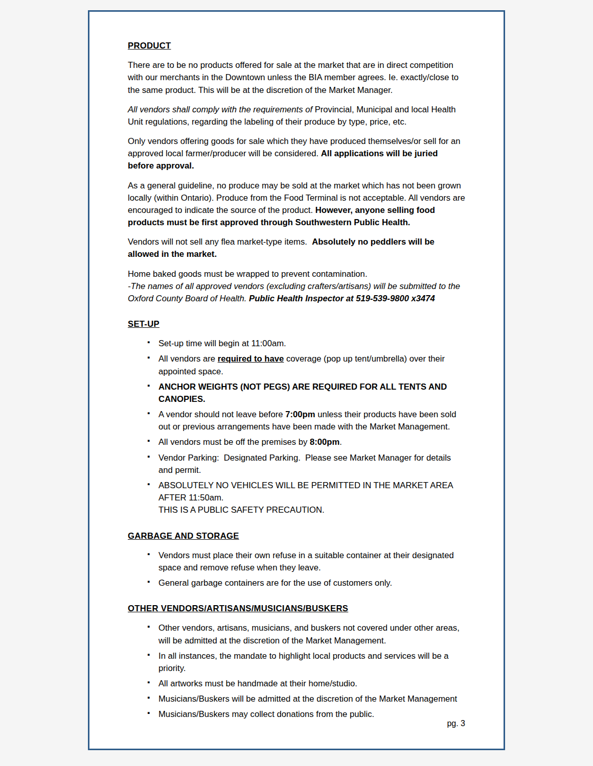PRODUCT
There are to be no products offered for sale at the market that are in direct competition with our merchants in the Downtown unless the BIA member agrees. Ie. exactly/close to the same product. This will be at the discretion of the Market Manager.
All vendors shall comply with the requirements of Provincial, Municipal and local Health Unit regulations, regarding the labeling of their produce by type, price, etc.
Only vendors offering goods for sale which they have produced themselves/or sell for an approved local farmer/producer will be considered. All applications will be juried before approval.
As a general guideline, no produce may be sold at the market which has not been grown locally (within Ontario). Produce from the Food Terminal is not acceptable. All vendors are encouraged to indicate the source of the product. However, anyone selling food products must be first approved through Southwestern Public Health.
Vendors will not sell any flea market-type items. Absolutely no peddlers will be allowed in the market.
Home baked goods must be wrapped to prevent contamination.
-The names of all approved vendors (excluding crafters/artisans) will be submitted to the Oxford County Board of Health. Public Health Inspector at 519-539-9800 x3474
SET-UP
Set-up time will begin at 11:00am.
All vendors are required to have coverage (pop up tent/umbrella) over their appointed space.
ANCHOR WEIGHTS (NOT PEGS) ARE REQUIRED FOR ALL TENTS AND CANOPIES.
A vendor should not leave before 7:00pm unless their products have been sold out or previous arrangements have been made with the Market Management.
All vendors must be off the premises by 8:00pm.
Vendor Parking: Designated Parking. Please see Market Manager for details and permit.
ABSOLUTELY NO VEHICLES WILL BE PERMITTED IN THE MARKET AREA AFTER 11:50am.
THIS IS A PUBLIC SAFETY PRECAUTION.
GARBAGE AND STORAGE
Vendors must place their own refuse in a suitable container at their designated space and remove refuse when they leave.
General garbage containers are for the use of customers only.
OTHER VENDORS/ARTISANS/MUSICIANS/BUSKERS
Other vendors, artisans, musicians, and buskers not covered under other areas, will be admitted at the discretion of the Market Management.
In all instances, the mandate to highlight local products and services will be a priority.
All artworks must be handmade at their home/studio.
Musicians/Buskers will be admitted at the discretion of the Market Management
Musicians/Buskers may collect donations from the public.
pg. 3